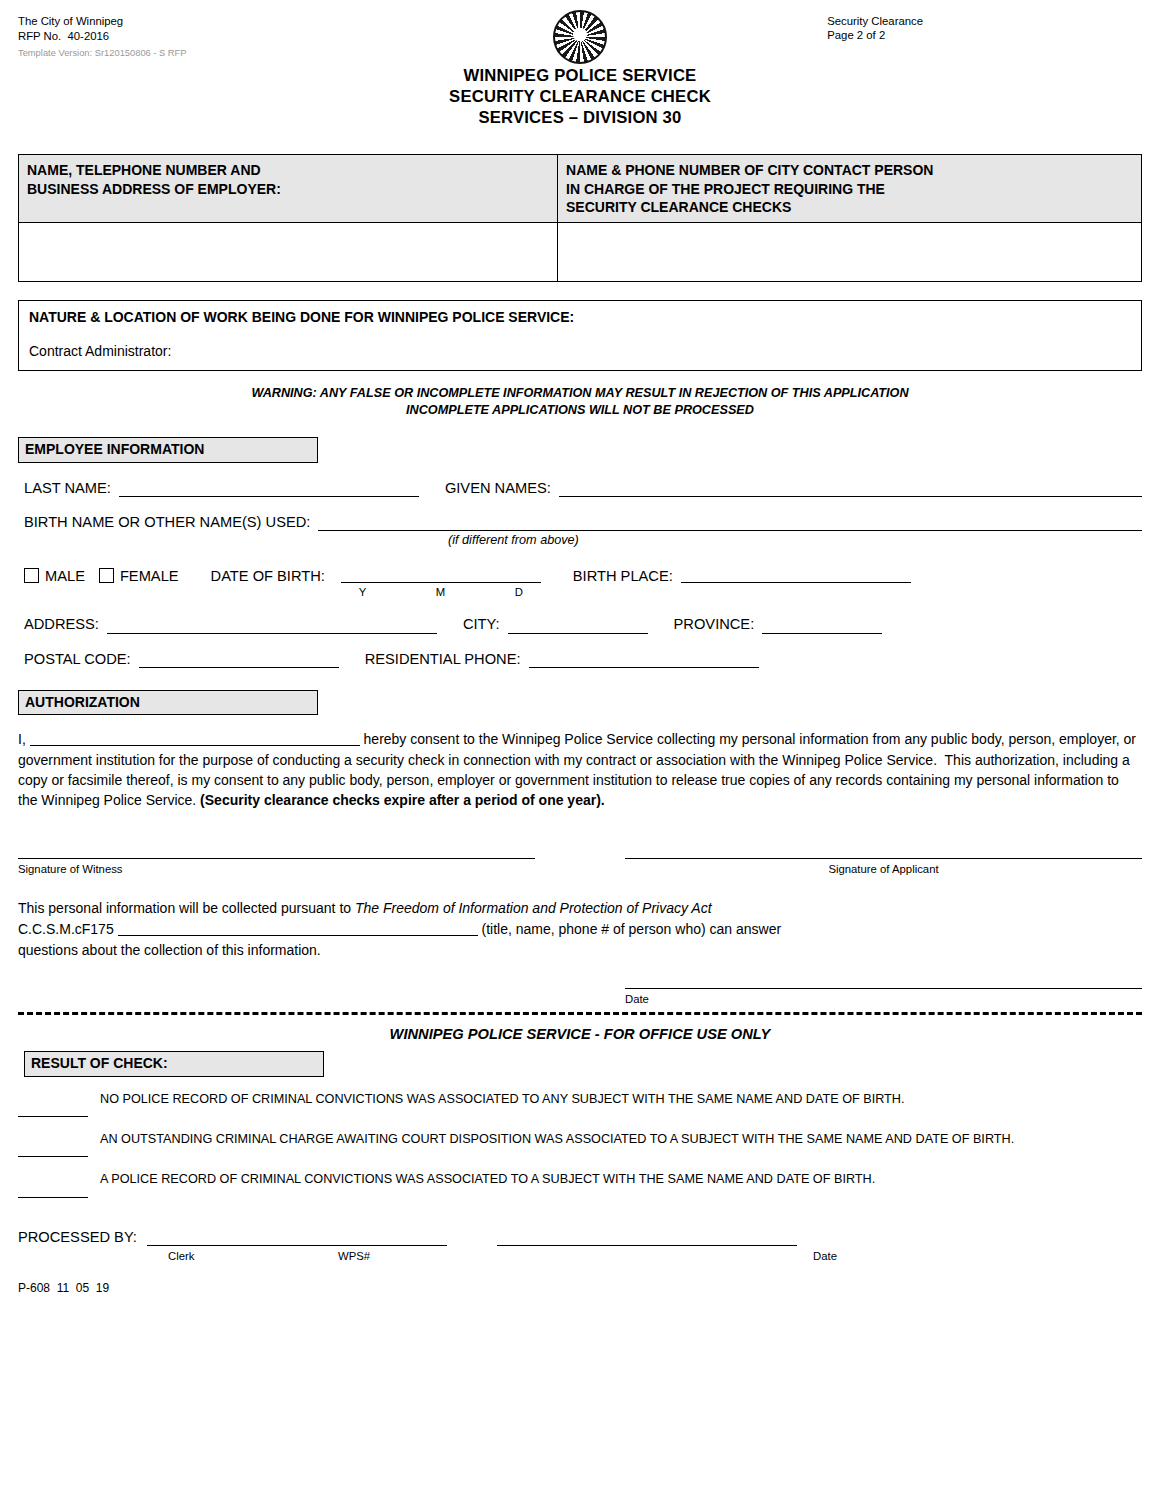The City of Winnipeg
RFP No. 40-2016
Template Version: Sr120150806 - S RFP
WINNIPEG POLICE SERVICE
SECURITY CLEARANCE CHECK
SERVICES – DIVISION 30
Security Clearance
Page 2 of 2
| NAME, TELEPHONE NUMBER AND BUSINESS ADDRESS OF EMPLOYER: | NAME & PHONE NUMBER OF CITY CONTACT PERSON IN CHARGE OF THE PROJECT REQUIRING THE SECURITY CLEARANCE CHECKS |
NATURE & LOCATION OF WORK BEING DONE FOR WINNIPEG POLICE SERVICE:
Contract Administrator:
WARNING: ANY FALSE OR INCOMPLETE INFORMATION MAY RESULT IN REJECTION OF THIS APPLICATION
INCOMPLETE APPLICATIONS WILL NOT BE PROCESSED
EMPLOYEE INFORMATION
LAST NAME: GIVEN NAMES:
BIRTH NAME OR OTHER NAME(S) USED:
(if different from above)
MALE FEMALE DATE OF BIRTH: YMD BIRTH PLACE:
ADDRESS: CITY: PROVINCE:
POSTAL CODE: RESIDENTIAL PHONE:
AUTHORIZATION
I, hereby consent to the Winnipeg Police Service collecting my personal information from any public body, person, employer, or government institution for the purpose of conducting a security check in connection with my contract or association with the Winnipeg Police Service. This authorization, including a copy or facsimile thereof, is my consent to any public body, person, employer or government institution to release true copies of any records containing my personal information to the Winnipeg Police Service. (Security clearance checks expire after a period of one year).
Signature of Witness
Signature of Applicant
This personal information will be collected pursuant to The Freedom of Information and Protection of Privacy Act
C.C.S.M.cF175 (title, name, phone # of person who) can answer
questions about the collection of this information.
Date
WINNIPEG POLICE SERVICE - FOR OFFICE USE ONLY
RESULT OF CHECK:
NO POLICE RECORD OF CRIMINAL CONVICTIONS WAS ASSOCIATED TO ANY SUBJECT WITH THE SAME NAME AND DATE OF BIRTH.
AN OUTSTANDING CRIMINAL CHARGE AWAITING COURT DISPOSITION WAS ASSOCIATED TO A SUBJECT WITH THE SAME NAME AND DATE OF BIRTH.
A POLICE RECORD OF CRIMINAL CONVICTIONS WAS ASSOCIATED TO A SUBJECT WITH THE SAME NAME AND DATE OF BIRTH.
PROCESSED BY:
Clerk
WPS#
Date
P-608 11 05 19